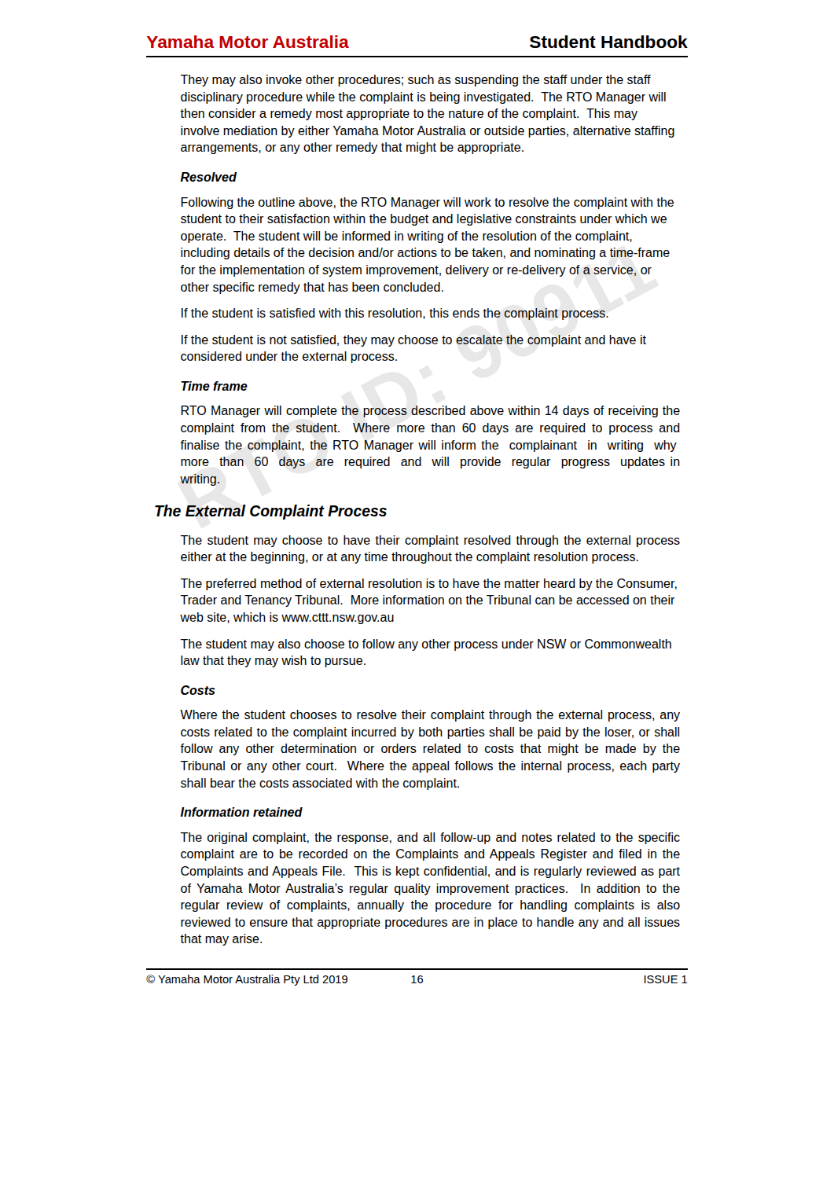RTO ID: 90911
Yamaha Motor Australia
Student Handbook
They may also invoke other procedures; such as suspending the staff under the staff disciplinary procedure while the complaint is being investigated. The RTO Manager will then consider a remedy most appropriate to the nature of the complaint. This may involve mediation by either Yamaha Motor Australia or outside parties, alternative staffing arrangements, or any other remedy that might be appropriate.
Resolved
Following the outline above, the RTO Manager will work to resolve the complaint with the student to their satisfaction within the budget and legislative constraints under which we operate. The student will be informed in writing of the resolution of the complaint, including details of the decision and/or actions to be taken, and nominating a time-frame for the implementation of system improvement, delivery or re-delivery of a service, or other specific remedy that has been concluded.
If the student is satisfied with this resolution, this ends the complaint process.
If the student is not satisfied, they may choose to escalate the complaint and have it considered under the external process.
Time frame
RTO Manager will complete the process described above within 14 days of receiving the complaint from the student. Where more than 60 days are required to process and finalise the complaint, the RTO Manager will inform the complainant in writing why more than 60 days are required and will provide regular progress updates in writing.
The External Complaint Process
The student may choose to have their complaint resolved through the external process either at the beginning, or at any time throughout the complaint resolution process.
The preferred method of external resolution is to have the matter heard by the Consumer, Trader and Tenancy Tribunal. More information on the Tribunal can be accessed on their web site, which is www.cttt.nsw.gov.au
The student may also choose to follow any other process under NSW or Commonwealth law that they may wish to pursue.
Costs
Where the student chooses to resolve their complaint through the external process, any costs related to the complaint incurred by both parties shall be paid by the loser, or shall follow any other determination or orders related to costs that might be made by the Tribunal or any other court. Where the appeal follows the internal process, each party shall bear the costs associated with the complaint.
Information retained
The original complaint, the response, and all follow-up and notes related to the specific complaint are to be recorded on the Complaints and Appeals Register and filed in the Complaints and Appeals File. This is kept confidential, and is regularly reviewed as part of Yamaha Motor Australia’s regular quality improvement practices. In addition to the regular review of complaints, annually the procedure for handling complaints is also reviewed to ensure that appropriate procedures are in place to handle any and all issues that may arise.
© Yamaha Motor Australia Pty Ltd 2019 16 ISSUE 1